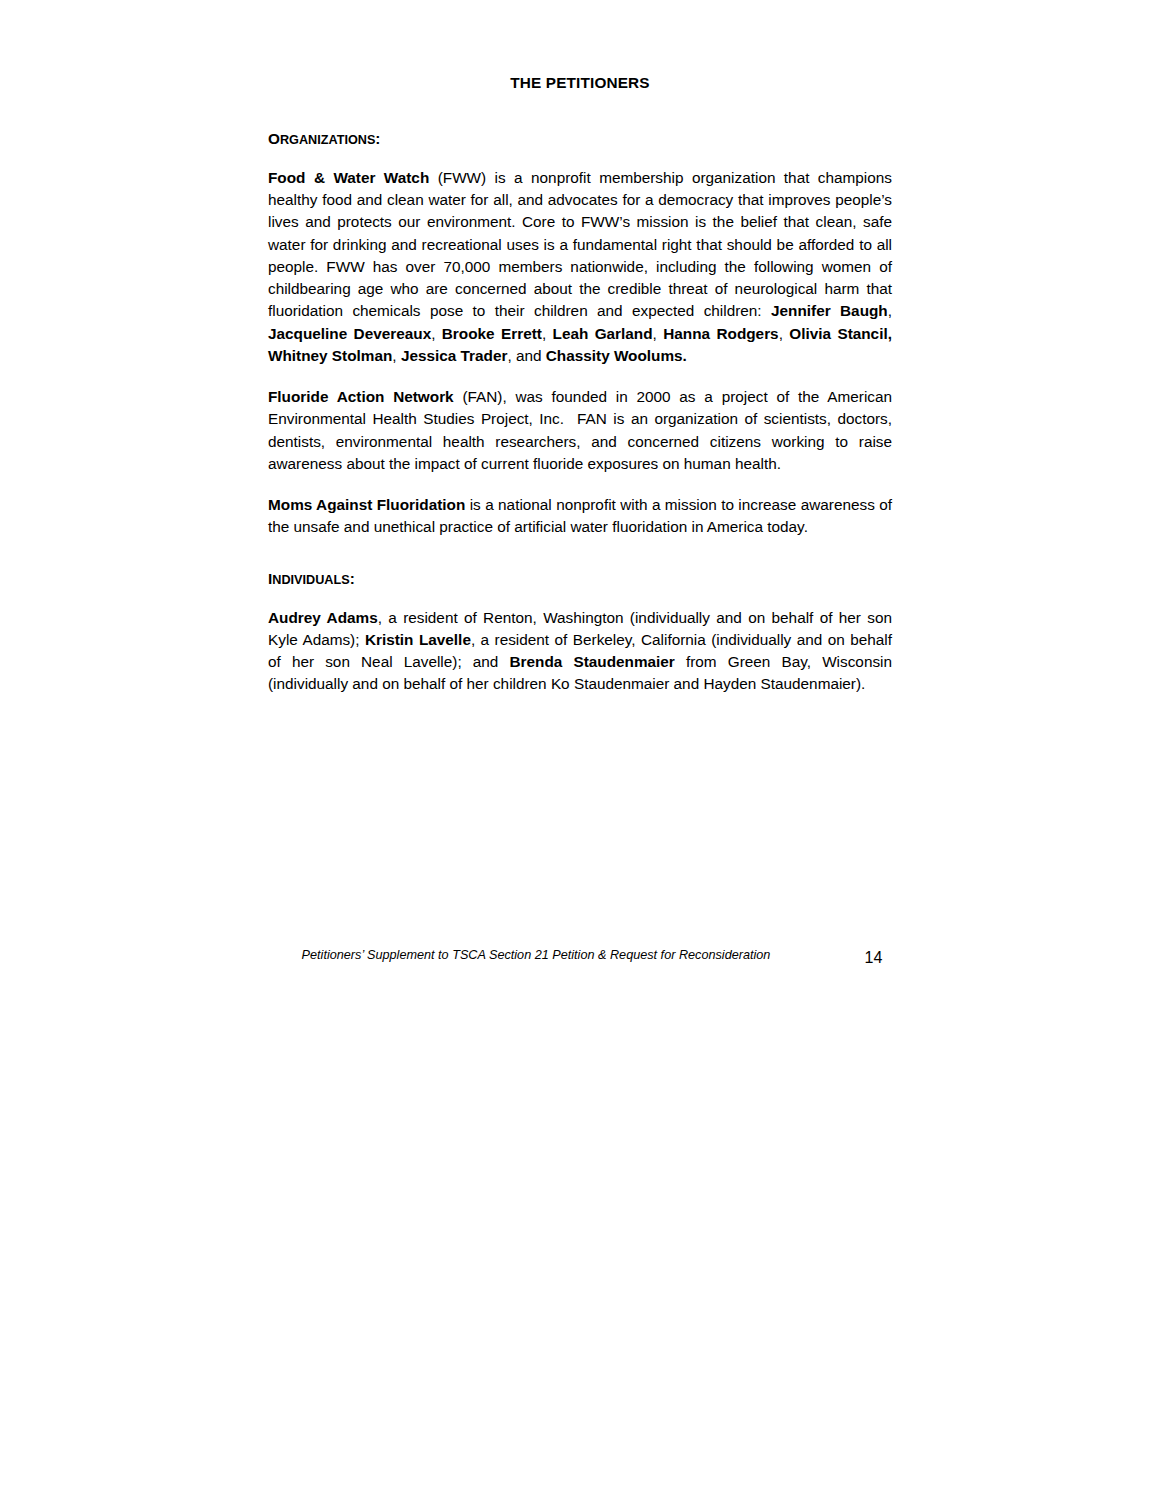THE PETITIONERS
ORGANIZATIONS:
Food & Water Watch (FWW) is a nonprofit membership organization that champions healthy food and clean water for all, and advocates for a democracy that improves people’s lives and protects our environment. Core to FWW’s mission is the belief that clean, safe water for drinking and recreational uses is a fundamental right that should be afforded to all people. FWW has over 70,000 members nationwide, including the following women of childbearing age who are concerned about the credible threat of neurological harm that fluoridation chemicals pose to their children and expected children: Jennifer Baugh, Jacqueline Devereaux, Brooke Errett, Leah Garland, Hanna Rodgers, Olivia Stancil, Whitney Stolman, Jessica Trader, and Chassity Woolums.
Fluoride Action Network (FAN), was founded in 2000 as a project of the American Environmental Health Studies Project, Inc. FAN is an organization of scientists, doctors, dentists, environmental health researchers, and concerned citizens working to raise awareness about the impact of current fluoride exposures on human health.
Moms Against Fluoridation is a national nonprofit with a mission to increase awareness of the unsafe and unethical practice of artificial water fluoridation in America today.
INDIVIDUALS:
Audrey Adams, a resident of Renton, Washington (individually and on behalf of her son Kyle Adams); Kristin Lavelle, a resident of Berkeley, California (individually and on behalf of her son Neal Lavelle); and Brenda Staudenmaier from Green Bay, Wisconsin (individually and on behalf of her children Ko Staudenmaier and Hayden Staudenmaier).
Petitioners’ Supplement to TSCA Section 21 Petition & Request for Reconsideration 14